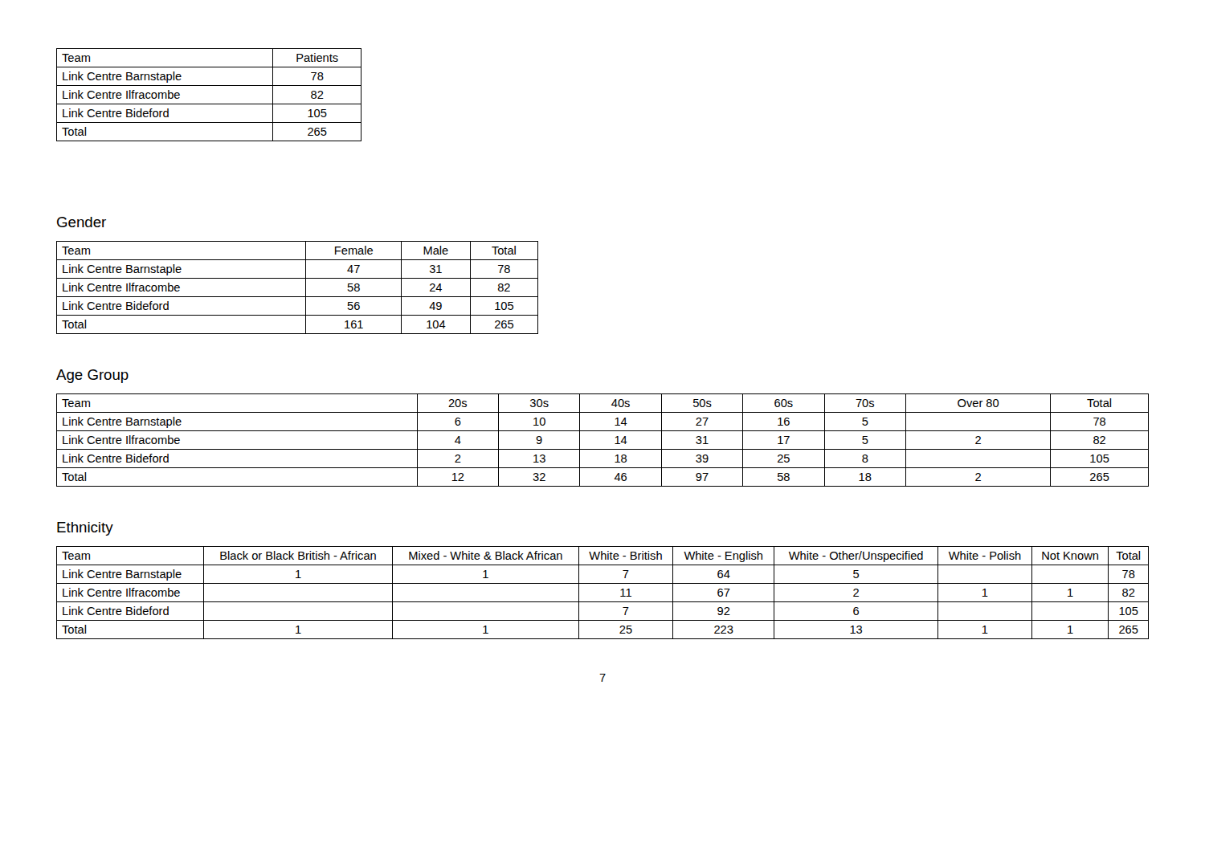| Team | Patients |
| --- | --- |
| Link Centre Barnstaple | 78 |
| Link Centre Ilfracombe | 82 |
| Link Centre Bideford | 105 |
| Total | 265 |
Gender
| Team | Female | Male | Total |
| --- | --- | --- | --- |
| Link Centre Barnstaple | 47 | 31 | 78 |
| Link Centre Ilfracombe | 58 | 24 | 82 |
| Link Centre Bideford | 56 | 49 | 105 |
| Total | 161 | 104 | 265 |
Age Group
| Team | 20s | 30s | 40s | 50s | 60s | 70s | Over 80 | Total |
| --- | --- | --- | --- | --- | --- | --- | --- | --- |
| Link Centre Barnstaple | 6 | 10 | 14 | 27 | 16 | 5 | | 78 |
| Link Centre Ilfracombe | 4 | 9 | 14 | 31 | 17 | 5 | 2 | 82 |
| Link Centre Bideford | 2 | 13 | 18 | 39 | 25 | 8 | | 105 |
| Total | 12 | 32 | 46 | 97 | 58 | 18 | 2 | 265 |
Ethnicity
| Team | Black or Black British - African | Mixed - White & Black African | White - British | White - English | White - Other/Unspecified | White - Polish | Not Known | Total |
| --- | --- | --- | --- | --- | --- | --- | --- | --- |
| Link Centre Barnstaple | 1 | 1 | 7 | 64 | 5 | | | 78 |
| Link Centre Ilfracombe | | | 11 | 67 | 2 | 1 | 1 | 82 |
| Link Centre Bideford | | | 7 | 92 | 6 | | | 105 |
| Total | 1 | 1 | 25 | 223 | 13 | 1 | 1 | 265 |
7